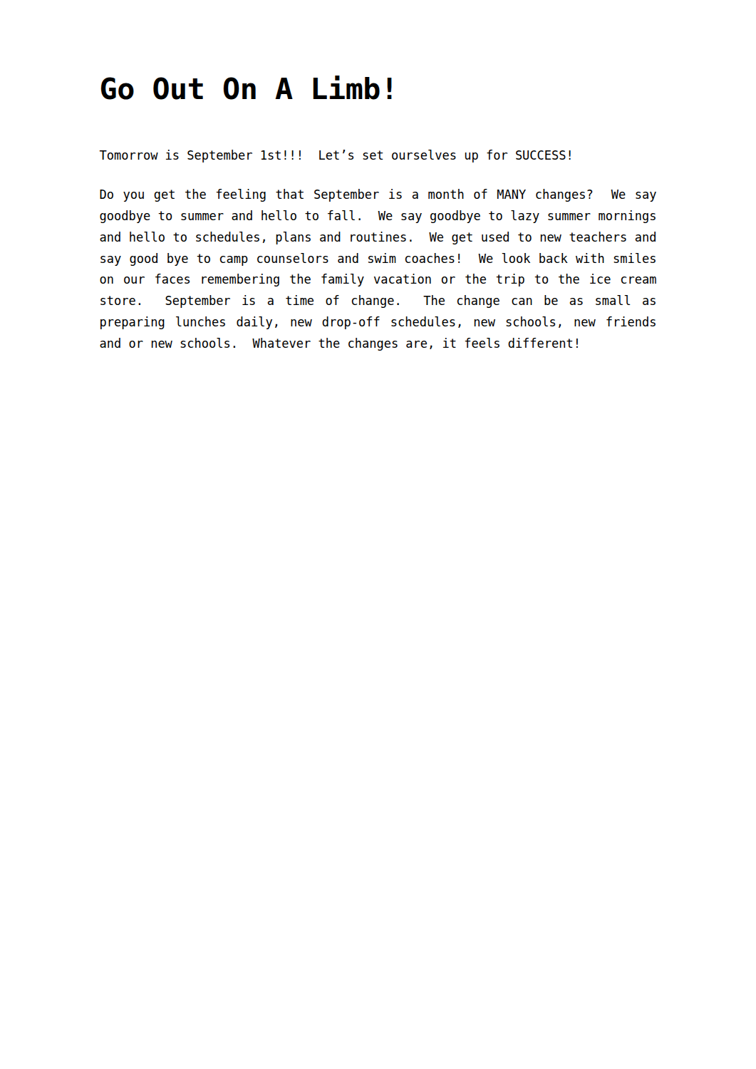Go Out On A Limb!
Tomorrow is September 1st!!! Let’s set ourselves up for SUCCESS!
Do you get the feeling that September is a month of MANY changes? We say goodbye to summer and hello to fall. We say goodbye to lazy summer mornings and hello to schedules, plans and routines. We get used to new teachers and say good bye to camp counselors and swim coaches! We look back with smiles on our faces remembering the family vacation or the trip to the ice cream store. September is a time of change. The change can be as small as preparing lunches daily, new drop-off schedules, new schools, new friends and or new schools. Whatever the changes are, it feels different!